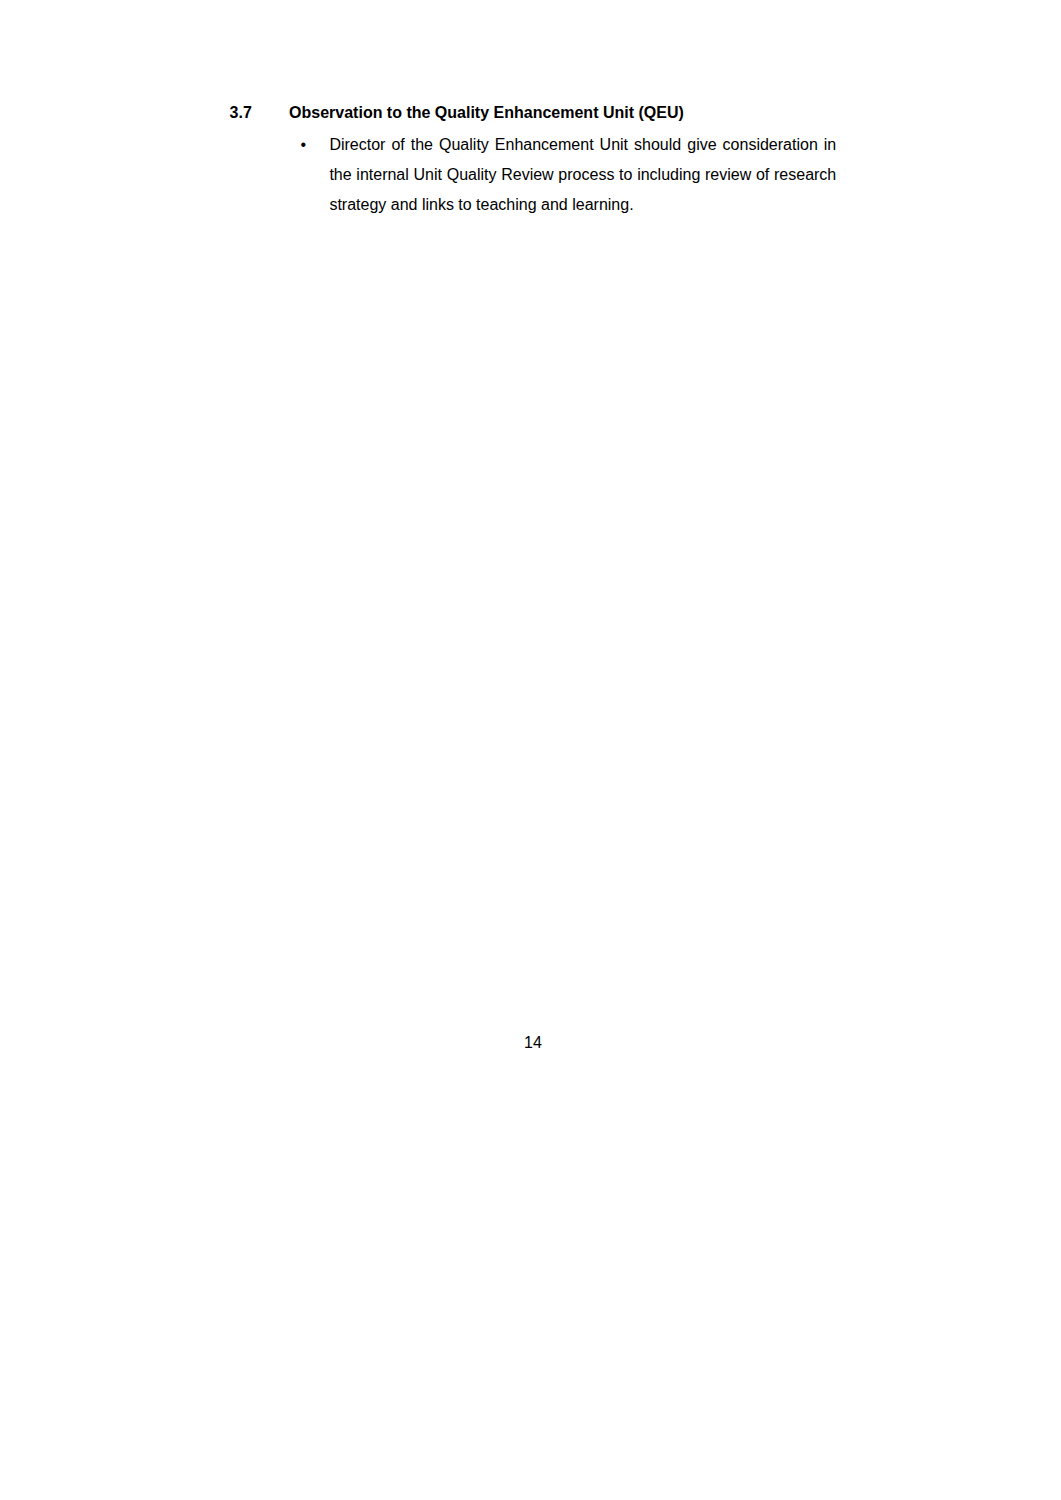3.7 Observation to the Quality Enhancement Unit (QEU)
Director of the Quality Enhancement Unit should give consideration in the internal Unit Quality Review process to including review of research strategy and links to teaching and learning.
14